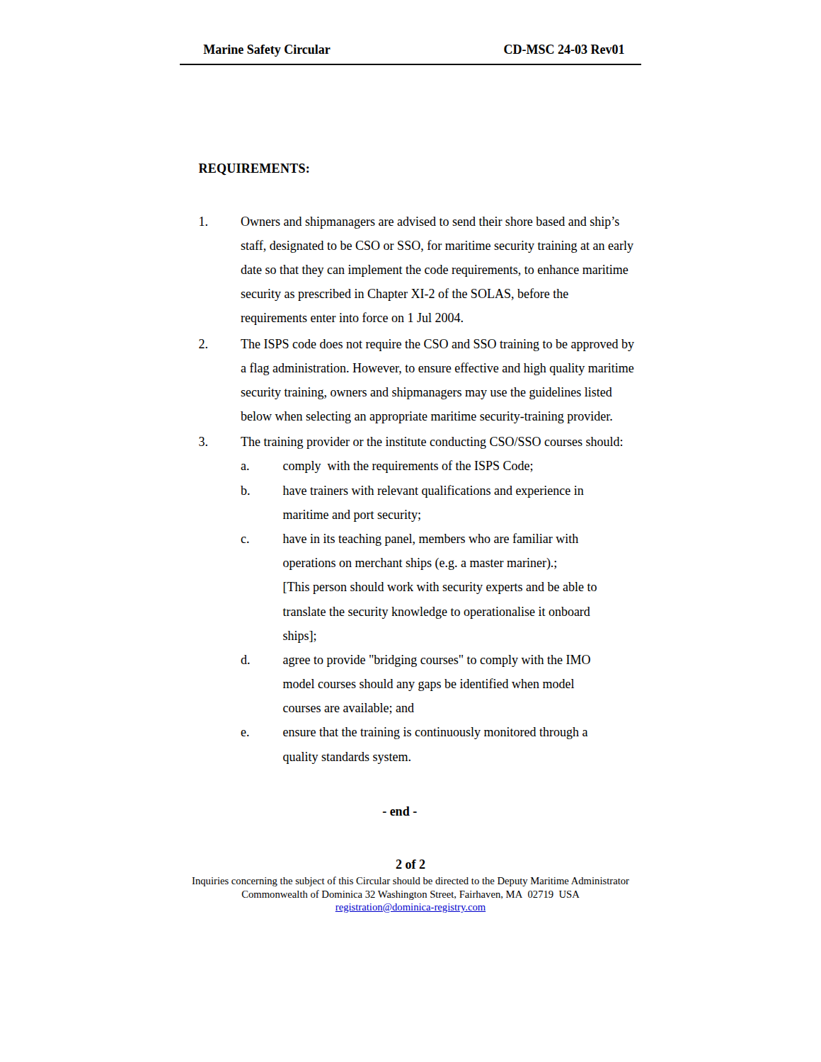Marine Safety Circular CD-MSC 24-03 Rev01
REQUIREMENTS:
1. Owners and shipmanagers are advised to send their shore based and ship’s staff, designated to be CSO or SSO, for maritime security training at an early date so that they can implement the code requirements, to enhance maritime security as prescribed in Chapter XI-2 of the SOLAS, before the requirements enter into force on 1 Jul 2004.
2. The ISPS code does not require the CSO and SSO training to be approved by a flag administration. However, to ensure effective and high quality maritime security training, owners and shipmanagers may use the guidelines listed below when selecting an appropriate maritime security-training provider.
3. The training provider or the institute conducting CSO/SSO courses should:
a. comply with the requirements of the ISPS Code;
b. have trainers with relevant qualifications and experience in maritime and port security;
c. have in its teaching panel, members who are familiar with operations on merchant ships (e.g. a master mariner).; [This person should work with security experts and be able to translate the security knowledge to operationalise it onboard ships];
d. agree to provide "bridging courses" to comply with the IMO model courses should any gaps be identified when model courses are available; and
e. ensure that the training is continuously monitored through a quality standards system.
- end -
2 of 2
Inquiries concerning the subject of this Circular should be directed to the Deputy Maritime Administrator
Commonwealth of Dominica 32 Washington Street, Fairhaven, MA 02719 USA
registration@dominica-registry.com